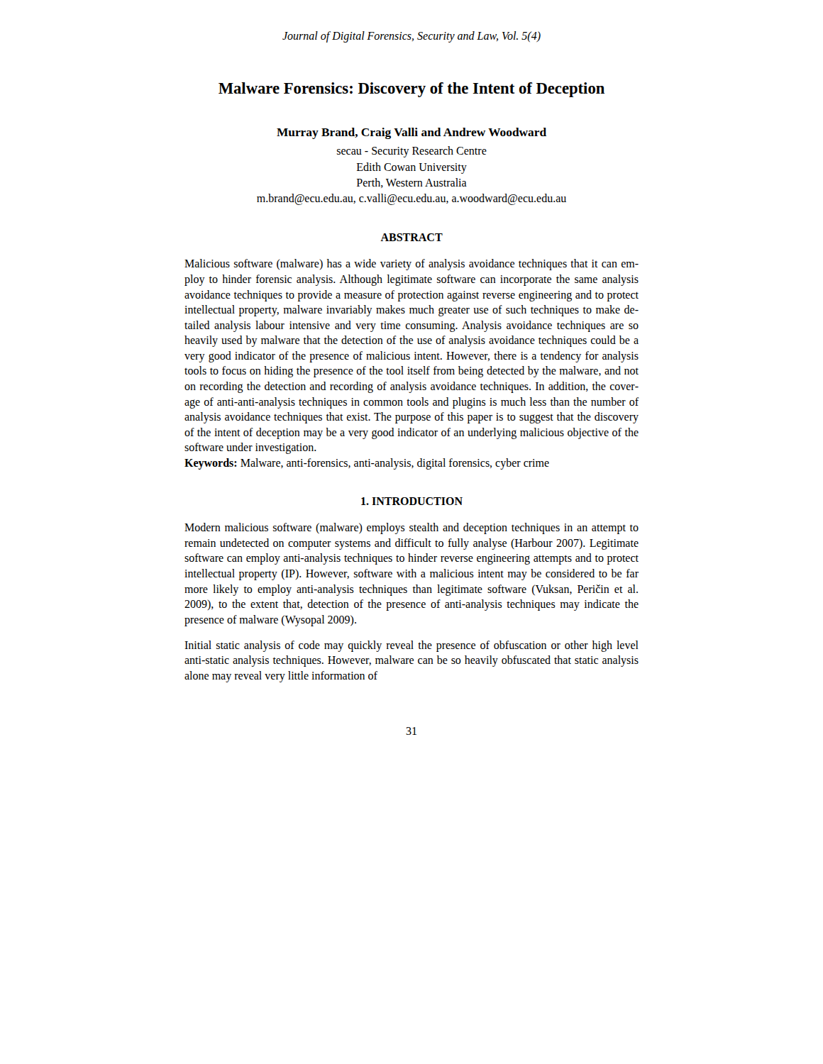Journal of Digital Forensics, Security and Law, Vol. 5(4)
Malware Forensics: Discovery of the Intent of Deception
Murray Brand, Craig Valli and Andrew Woodward
secau - Security Research Centre
Edith Cowan University
Perth, Western Australia
m.brand@ecu.edu.au, c.valli@ecu.edu.au, a.woodward@ecu.edu.au
ABSTRACT
Malicious software (malware) has a wide variety of analysis avoidance techniques that it can employ to hinder forensic analysis. Although legitimate software can incorporate the same analysis avoidance techniques to provide a measure of protection against reverse engineering and to protect intellectual property, malware invariably makes much greater use of such techniques to make detailed analysis labour intensive and very time consuming. Analysis avoidance techniques are so heavily used by malware that the detection of the use of analysis avoidance techniques could be a very good indicator of the presence of malicious intent. However, there is a tendency for analysis tools to focus on hiding the presence of the tool itself from being detected by the malware, and not on recording the detection and recording of analysis avoidance techniques. In addition, the coverage of anti-anti-analysis techniques in common tools and plugins is much less than the number of analysis avoidance techniques that exist. The purpose of this paper is to suggest that the discovery of the intent of deception may be a very good indicator of an underlying malicious objective of the software under investigation.
Keywords: Malware, anti-forensics, anti-analysis, digital forensics, cyber crime
1. INTRODUCTION
Modern malicious software (malware) employs stealth and deception techniques in an attempt to remain undetected on computer systems and difficult to fully analyse (Harbour 2007). Legitimate software can employ anti-analysis techniques to hinder reverse engineering attempts and to protect intellectual property (IP). However, software with a malicious intent may be considered to be far more likely to employ anti-analysis techniques than legitimate software (Vuksan, Peričin et al. 2009), to the extent that, detection of the presence of anti-analysis techniques may indicate the presence of malware (Wysopal 2009).
Initial static analysis of code may quickly reveal the presence of obfuscation or other high level anti-static analysis techniques. However, malware can be so heavily obfuscated that static analysis alone may reveal very little information of
31